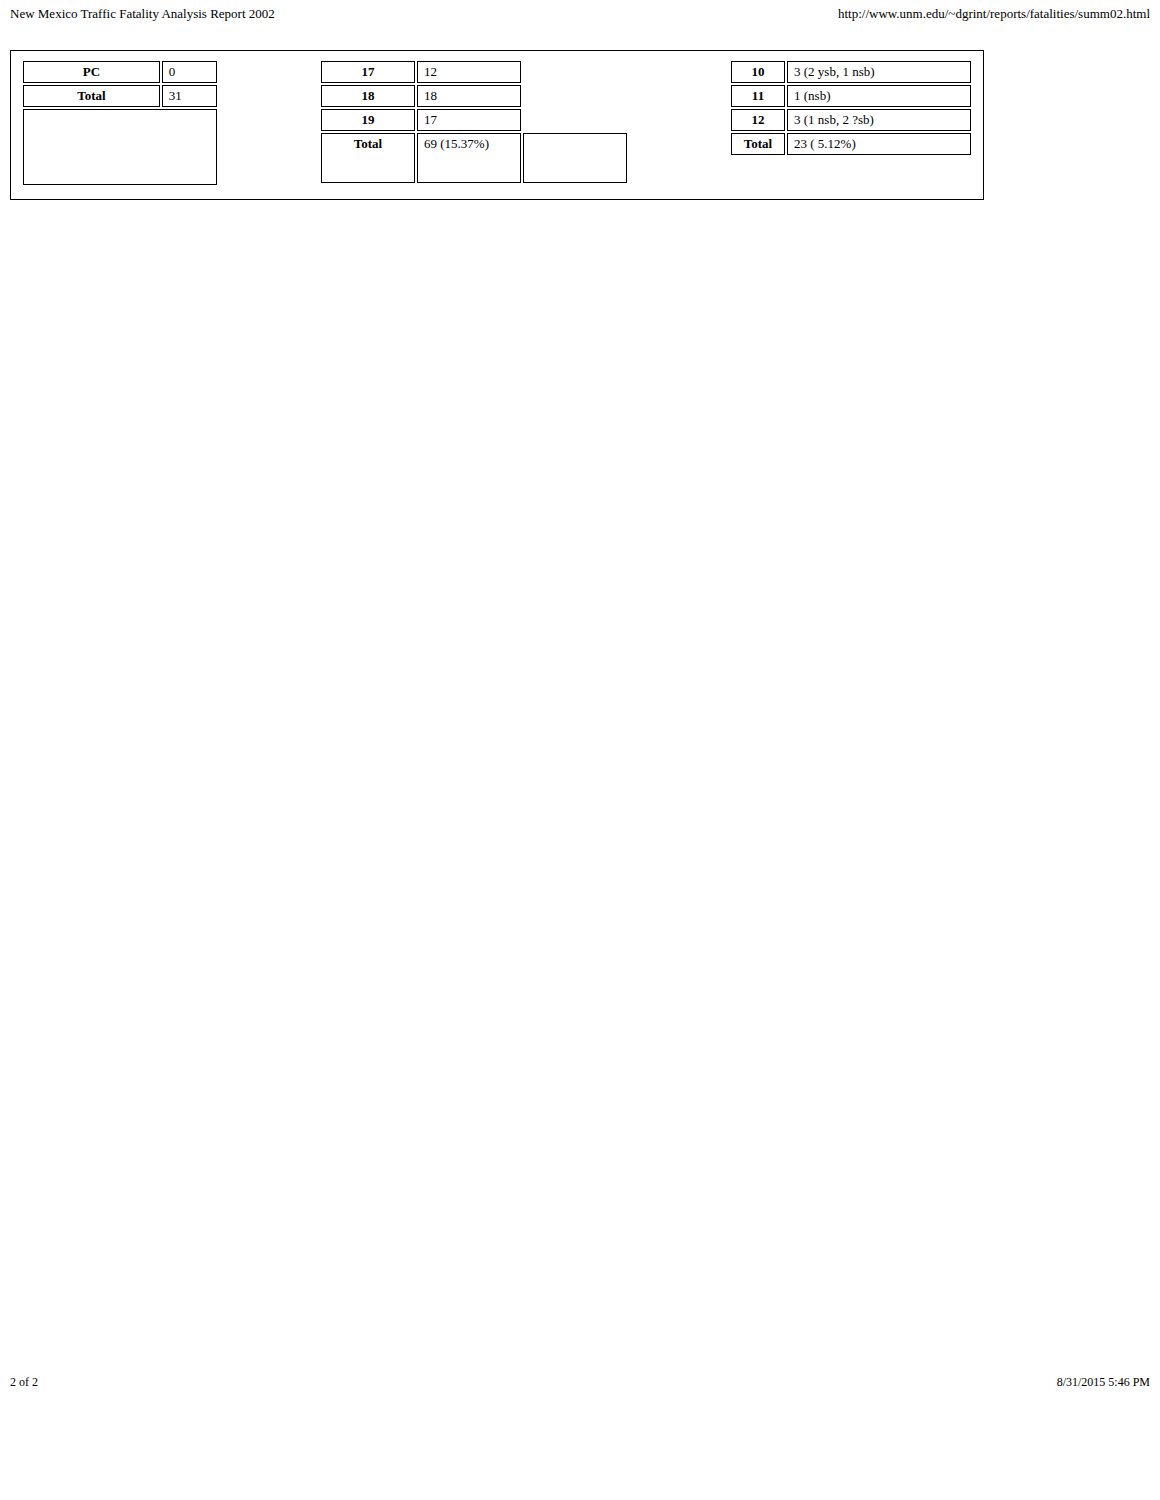New Mexico Traffic Fatality Analysis Report 2002
http://www.unm.edu/~dgrint/reports/fatalities/summ02.html
| PC | 0 |
| Total | 31 |
| 17 | 12 | |
| 18 | 18 | |
| 19 | 17 | |
| Total | 69 (15.37%) | |
| 10 | 3 (2 ysb, 1 nsb) |
| 11 | 1 (nsb) |
| 12 | 3 (1 nsb, 2 ?sb) |
| Total | 23 ( 5.12%) |
2 of 2
8/31/2015 5:46 PM